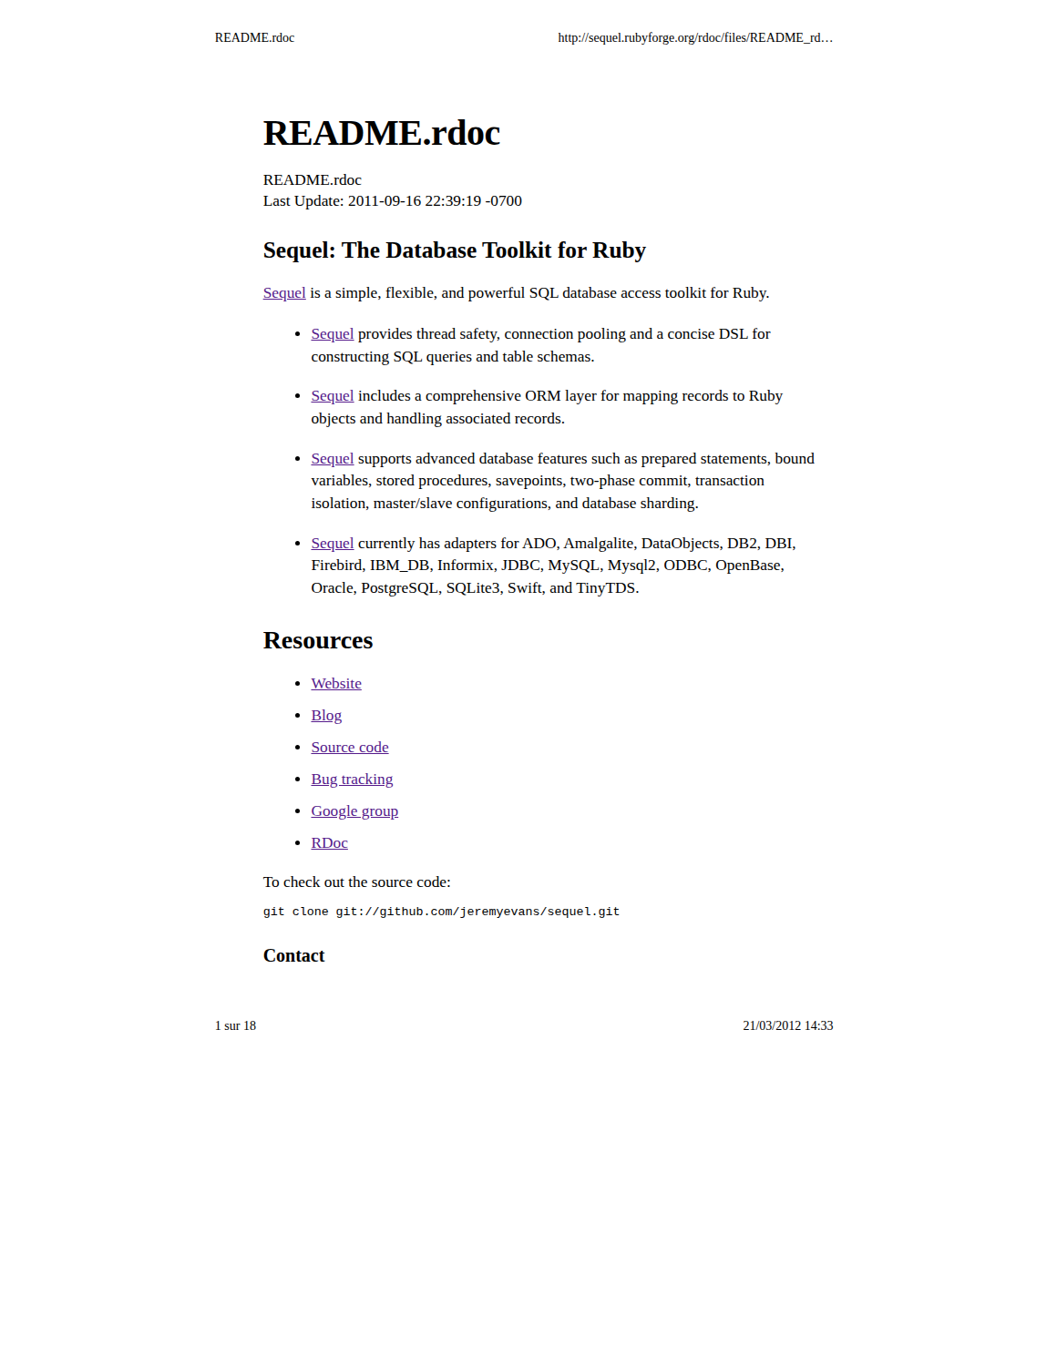README.rdoc http://sequel.rubyforge.org/rdoc/files/README_rd…
README.rdoc
README.rdoc
Last Update: 2011-09-16 22:39:19 -0700
Sequel: The Database Toolkit for Ruby
Sequel is a simple, flexible, and powerful SQL database access toolkit for Ruby.
Sequel provides thread safety, connection pooling and a concise DSL for constructing SQL queries and table schemas.
Sequel includes a comprehensive ORM layer for mapping records to Ruby objects and handling associated records.
Sequel supports advanced database features such as prepared statements, bound variables, stored procedures, savepoints, two-phase commit, transaction isolation, master/slave configurations, and database sharding.
Sequel currently has adapters for ADO, Amalgalite, DataObjects, DB2, DBI, Firebird, IBM_DB, Informix, JDBC, MySQL, Mysql2, ODBC, OpenBase, Oracle, PostgreSQL, SQLite3, Swift, and TinyTDS.
Resources
Website
Blog
Source code
Bug tracking
Google group
RDoc
To check out the source code:
git clone git://github.com/jeremyevans/sequel.git
Contact
1 sur 18 21/03/2012 14:33